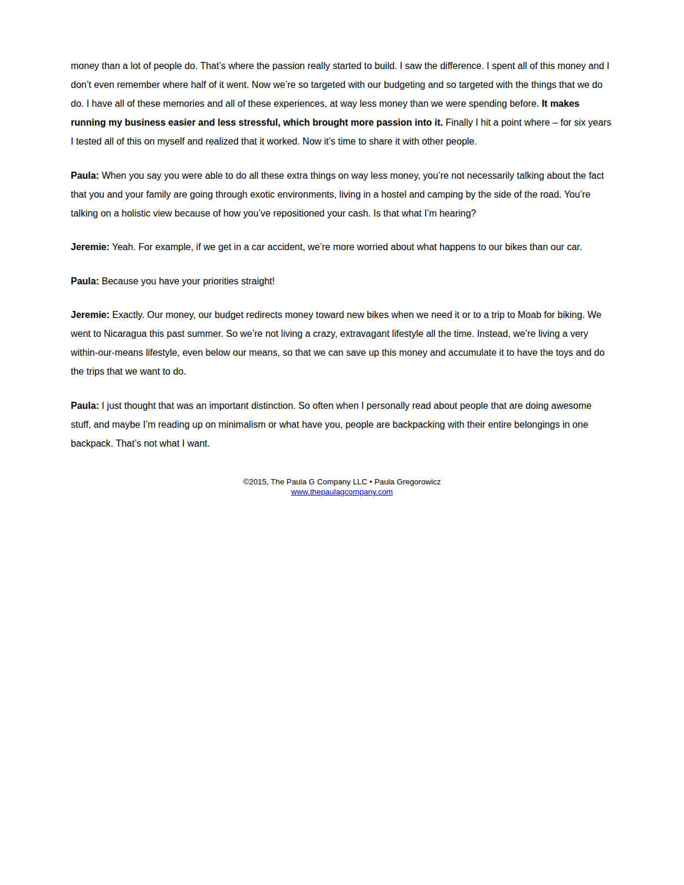money than a lot of people do. That’s where the passion really started to build. I saw the difference. I spent all of this money and I don’t even remember where half of it went. Now we’re so targeted with our budgeting and so targeted with the things that we do do. I have all of these memories and all of these experiences, at way less money than we were spending before. It makes running my business easier and less stressful, which brought more passion into it. Finally I hit a point where – for six years I tested all of this on myself and realized that it worked. Now it’s time to share it with other people.
Paula: When you say you were able to do all these extra things on way less money, you’re not necessarily talking about the fact that you and your family are going through exotic environments, living in a hostel and camping by the side of the road. You’re talking on a holistic view because of how you’ve repositioned your cash. Is that what I’m hearing?
Jeremie: Yeah. For example, if we get in a car accident, we’re more worried about what happens to our bikes than our car.
Paula: Because you have your priorities straight!
Jeremie: Exactly. Our money, our budget redirects money toward new bikes when we need it or to a trip to Moab for biking. We went to Nicaragua this past summer. So we’re not living a crazy, extravagant lifestyle all the time. Instead, we’re living a very within-our-means lifestyle, even below our means, so that we can save up this money and accumulate it to have the toys and do the trips that we want to do.
Paula: I just thought that was an important distinction. So often when I personally read about people that are doing awesome stuff, and maybe I’m reading up on minimalism or what have you, people are backpacking with their entire belongings in one backpack. That’s not what I want.
©2015, The Paula G Company LLC • Paula Gregorowicz
www.thepaulagcompany.com